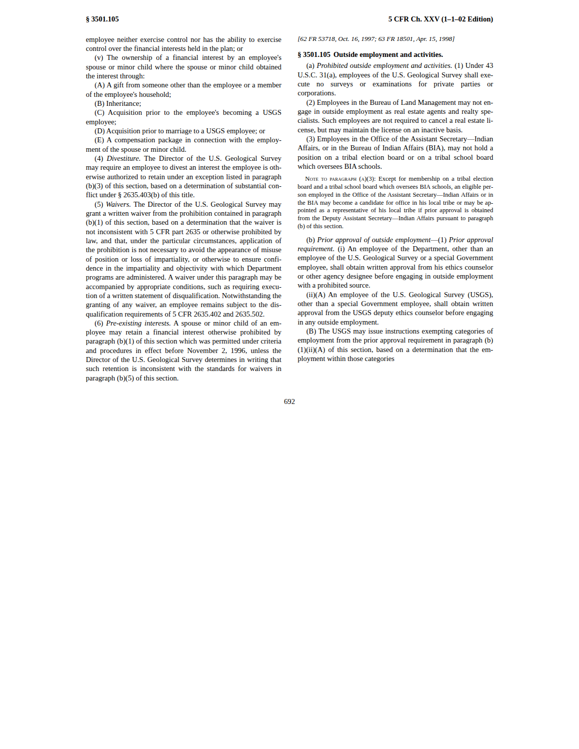§ 3501.105 5 CFR Ch. XXV (1–1–02 Edition)
employee neither exercise control nor has the ability to exercise control over the financial interests held in the plan; or
(v) The ownership of a financial interest by an employee's spouse or minor child where the spouse or minor child obtained the interest through:
(A) A gift from someone other than the employee or a member of the employee's household;
(B) Inheritance;
(C) Acquisition prior to the employee's becoming a USGS employee;
(D) Acquisition prior to marriage to a USGS employee; or
(E) A compensation package in connection with the employment of the spouse or minor child.
(4) Divestiture. The Director of the U.S. Geological Survey may require an employee to divest an interest the employee is otherwise authorized to retain under an exception listed in paragraph (b)(3) of this section, based on a determination of substantial conflict under § 2635.403(b) of this title.
(5) Waivers. The Director of the U.S. Geological Survey may grant a written waiver from the prohibition contained in paragraph (b)(1) of this section, based on a determination that the waiver is not inconsistent with 5 CFR part 2635 or otherwise prohibited by law, and that, under the particular circumstances, application of the prohibition is not necessary to avoid the appearance of misuse of position or loss of impartiality, or otherwise to ensure confidence in the impartiality and objectivity with which Department programs are administered. A waiver under this paragraph may be accompanied by appropriate conditions, such as requiring execution of a written statement of disqualification. Notwithstanding the granting of any waiver, an employee remains subject to the disqualification requirements of 5 CFR 2635.402 and 2635.502.
(6) Pre-existing interests. A spouse or minor child of an employee may retain a financial interest otherwise prohibited by paragraph (b)(1) of this section which was permitted under criteria and procedures in effect before November 2, 1996, unless the Director of the U.S. Geological Survey determines in writing that such retention is inconsistent with the standards for waivers in paragraph (b)(5) of this section.
[62 FR 53718, Oct. 16, 1997; 63 FR 18501, Apr. 15, 1998]
§ 3501.105 Outside employment and activities.
(a) Prohibited outside employment and activities. (1) Under 43 U.S.C. 31(a), employees of the U.S. Geological Survey shall execute no surveys or examinations for private parties or corporations.
(2) Employees in the Bureau of Land Management may not engage in outside employment as real estate agents and realty specialists. Such employees are not required to cancel a real estate license, but may maintain the license on an inactive basis.
(3) Employees in the Office of the Assistant Secretary—Indian Affairs, or in the Bureau of Indian Affairs (BIA), may not hold a position on a tribal election board or on a tribal school board which oversees BIA schools.
Note to paragraph (a)(3): Except for membership on a tribal election board and a tribal school board which oversees BIA schools, an eligible person employed in the Office of the Assistant Secretary—Indian Affairs or in the BIA may become a candidate for office in his local tribe or may be appointed as a representative of his local tribe if prior approval is obtained from the Deputy Assistant Secretary—Indian Affairs pursuant to paragraph (b) of this section.
(b) Prior approval of outside employment—(1) Prior approval requirement. (i) An employee of the Department, other than an employee of the U.S. Geological Survey or a special Government employee, shall obtain written approval from his ethics counselor or other agency designee before engaging in outside employment with a prohibited source.
(ii)(A) An employee of the U.S. Geological Survey (USGS), other than a special Government employee, shall obtain written approval from the USGS deputy ethics counselor before engaging in any outside employment.
(B) The USGS may issue instructions exempting categories of employment from the prior approval requirement in paragraph (b)(1)(ii)(A) of this section, based on a determination that the employment within those categories
692